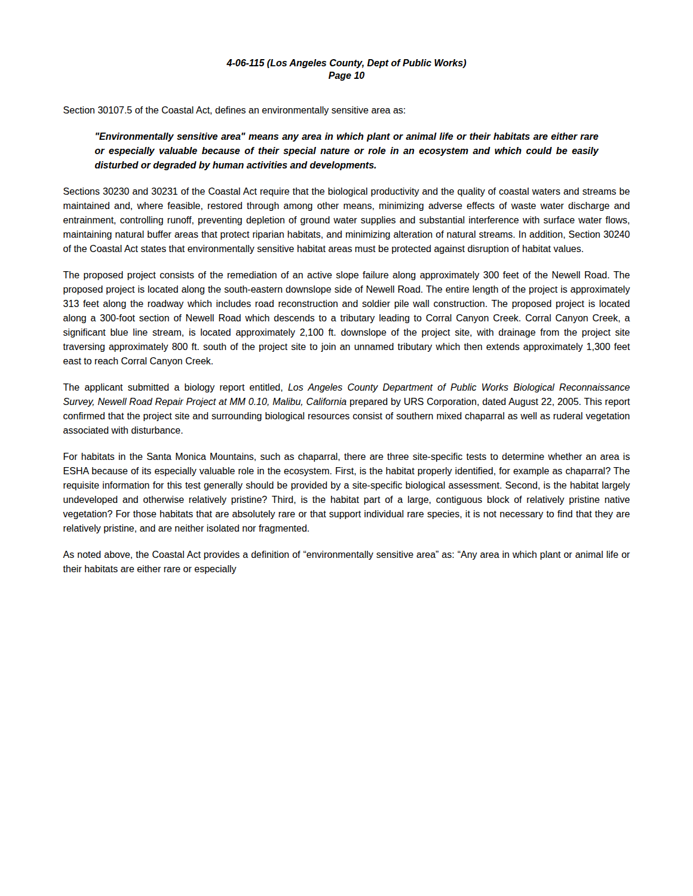4-06-115 (Los Angeles County, Dept of Public Works)
Page 10
Section 30107.5 of the Coastal Act, defines an environmentally sensitive area as:
"Environmentally sensitive area" means any area in which plant or animal life or their habitats are either rare or especially valuable because of their special nature or role in an ecosystem and which could be easily disturbed or degraded by human activities and developments.
Sections 30230 and 30231 of the Coastal Act require that the biological productivity and the quality of coastal waters and streams be maintained and, where feasible, restored through among other means, minimizing adverse effects of waste water discharge and entrainment, controlling runoff, preventing depletion of ground water supplies and substantial interference with surface water flows, maintaining natural buffer areas that protect riparian habitats, and minimizing alteration of natural streams. In addition, Section 30240 of the Coastal Act states that environmentally sensitive habitat areas must be protected against disruption of habitat values.
The proposed project consists of the remediation of an active slope failure along approximately 300 feet of the Newell Road. The proposed project is located along the south-eastern downslope side of Newell Road. The entire length of the project is approximately 313 feet along the roadway which includes road reconstruction and soldier pile wall construction. The proposed project is located along a 300-foot section of Newell Road which descends to a tributary leading to Corral Canyon Creek. Corral Canyon Creek, a significant blue line stream, is located approximately 2,100 ft. downslope of the project site, with drainage from the project site traversing approximately 800 ft. south of the project site to join an unnamed tributary which then extends approximately 1,300 feet east to reach Corral Canyon Creek.
The applicant submitted a biology report entitled, Los Angeles County Department of Public Works Biological Reconnaissance Survey, Newell Road Repair Project at MM 0.10, Malibu, California prepared by URS Corporation, dated August 22, 2005. This report confirmed that the project site and surrounding biological resources consist of southern mixed chaparral as well as ruderal vegetation associated with disturbance.
For habitats in the Santa Monica Mountains, such as chaparral, there are three site-specific tests to determine whether an area is ESHA because of its especially valuable role in the ecosystem. First, is the habitat properly identified, for example as chaparral? The requisite information for this test generally should be provided by a site-specific biological assessment. Second, is the habitat largely undeveloped and otherwise relatively pristine? Third, is the habitat part of a large, contiguous block of relatively pristine native vegetation? For those habitats that are absolutely rare or that support individual rare species, it is not necessary to find that they are relatively pristine, and are neither isolated nor fragmented.
As noted above, the Coastal Act provides a definition of “environmentally sensitive area” as: “Any area in which plant or animal life or their habitats are either rare or especially